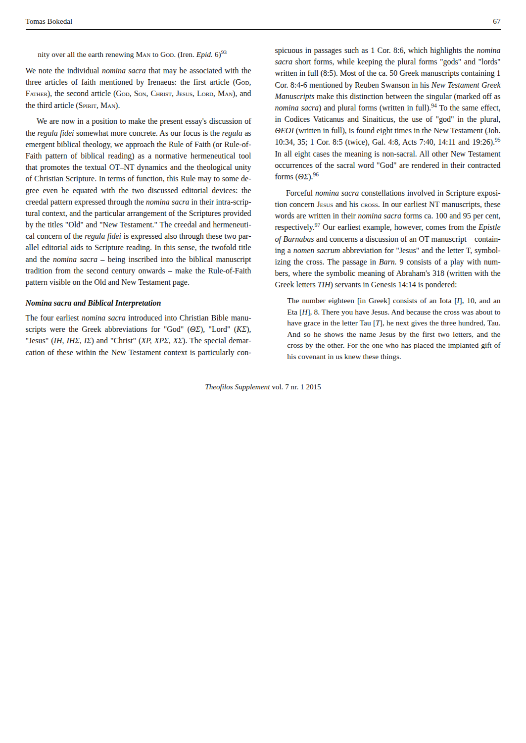Tomas Bokedal 67
nity over all the earth renewing Man to God. (Iren. Epid. 6)93
We note the individual nomina sacra that may be associated with the three articles of faith mentioned by Irenaeus: the first article (God, Father), the second article (God, Son, Christ, Jesus, Lord, Man), and the third article (Spirit, Man).
We are now in a position to make the present essay's discussion of the regula fidei somewhat more concrete. As our focus is the regula as emergent biblical theology, we approach the Rule of Faith (or Rule-of-Faith pattern of biblical reading) as a normative hermeneutical tool that promotes the textual OT–NT dynamics and the theological unity of Christian Scripture. In terms of function, this Rule may to some degree even be equated with the two discussed editorial devices: the creedal pattern expressed through the nomina sacra in their intra-scriptural context, and the particular arrangement of the Scriptures provided by the titles "Old" and "New Testament." The creedal and hermeneutical concern of the regula fidei is expressed also through these two parallel editorial aids to Scripture reading. In this sense, the twofold title and the nomina sacra – being inscribed into the biblical manuscript tradition from the second century onwards – make the Rule-of-Faith pattern visible on the Old and New Testament page.
Nomina sacra and Biblical Interpretation
The four earliest nomina sacra introduced into Christian Bible manuscripts were the Greek abbreviations for "God" (ΘΣ), "Lord" (ΚΣ), "Jesus" (ΙΗ, ΙΗΣ, ΙΣ) and "Christ" (ΧΡ, ΧΡΣ, ΧΣ). The special demarcation of these within the New Testament context is particularly conspicuous in passages such as 1 Cor. 8:6, which highlights the nomina sacra short forms, while keeping the plural forms "gods" and "lords" written in full (8:5). Most of the ca. 50 Greek manuscripts containing 1 Cor. 8:4-6 mentioned by Reuben Swanson in his New Testament Greek Manuscripts make this distinction between the singular (marked off as nomina sacra) and plural forms (written in full).94 To the same effect, in Codices Vaticanus and Sinaiticus, the use of "god" in the plural, ΘΕΟΙ (written in full), is found eight times in the New Testament (Joh. 10:34, 35; 1 Cor. 8:5 (twice), Gal. 4:8, Acts 7:40, 14:11 and 19:26).95 In all eight cases the meaning is non-sacral. All other New Testament occurrences of the sacral word "God" are rendered in their contracted forms (ΘΣ).96
Forceful nomina sacra constellations involved in Scripture exposition concern Jesus and his cross. In our earliest NT manuscripts, these words are written in their nomina sacra forms ca. 100 and 95 per cent, respectively.97 Our earliest example, however, comes from the Epistle of Barnabas and concerns a discussion of an OT manuscript – containing a nomen sacrum abbreviation for "Jesus" and the letter T, symbolizing the cross. The passage in Barn. 9 consists of a play with numbers, where the symbolic meaning of Abraham's 318 (written with the Greek letters ΤΙΗ) servants in Genesis 14:14 is pondered:
The number eighteen [in Greek] consists of an Iota [Ι], 10, and an Eta [Η], 8. There you have Jesus. And because the cross was about to have grace in the letter Tau [Τ], he next gives the three hundred, Tau. And so he shows the name Jesus by the first two letters, and the cross by the other. For the one who has placed the implanted gift of his covenant in us knew these things.
Theofilos Supplement vol. 7 nr. 1 2015